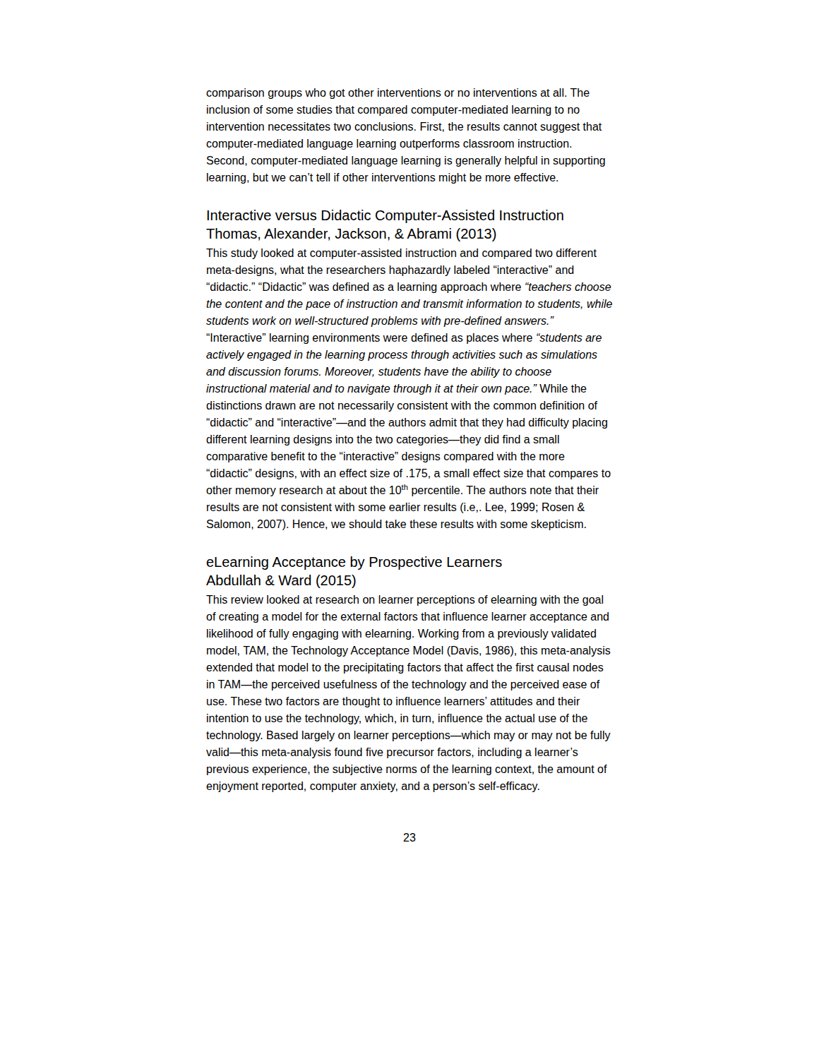comparison groups who got other interventions or no interventions at all. The inclusion of some studies that compared computer-mediated learning to no intervention necessitates two conclusions. First, the results cannot suggest that computer-mediated language learning outperforms classroom instruction. Second, computer-mediated language learning is generally helpful in supporting learning, but we can’t tell if other interventions might be more effective.
Interactive versus Didactic Computer-Assisted Instruction
Thomas, Alexander, Jackson, & Abrami (2013)
This study looked at computer-assisted instruction and compared two different meta-designs, what the researchers haphazardly labeled “interactive” and “didactic.” “Didactic” was defined as a learning approach where “teachers choose the content and the pace of instruction and transmit information to students, while students work on well-structured problems with pre-defined answers.” “Interactive” learning environments were defined as places where “students are actively engaged in the learning process through activities such as simulations and discussion forums. Moreover, students have the ability to choose instructional material and to navigate through it at their own pace.” While the distinctions drawn are not necessarily consistent with the common definition of “didactic” and “interactive”—and the authors admit that they had difficulty placing different learning designs into the two categories—they did find a small comparative benefit to the “interactive” designs compared with the more “didactic” designs, with an effect size of .175, a small effect size that compares to other memory research at about the 10th percentile. The authors note that their results are not consistent with some earlier results (i.e,. Lee, 1999; Rosen & Salomon, 2007). Hence, we should take these results with some skepticism.
eLearning Acceptance by Prospective Learners
Abdullah & Ward (2015)
This review looked at research on learner perceptions of elearning with the goal of creating a model for the external factors that influence learner acceptance and likelihood of fully engaging with elearning. Working from a previously validated model, TAM, the Technology Acceptance Model (Davis, 1986), this meta-analysis extended that model to the precipitating factors that affect the first causal nodes in TAM—the perceived usefulness of the technology and the perceived ease of use. These two factors are thought to influence learners’ attitudes and their intention to use the technology, which, in turn, influence the actual use of the technology. Based largely on learner perceptions—which may or may not be fully valid—this meta-analysis found five precursor factors, including a learner’s previous experience, the subjective norms of the learning context, the amount of enjoyment reported, computer anxiety, and a person’s self-efficacy.
23